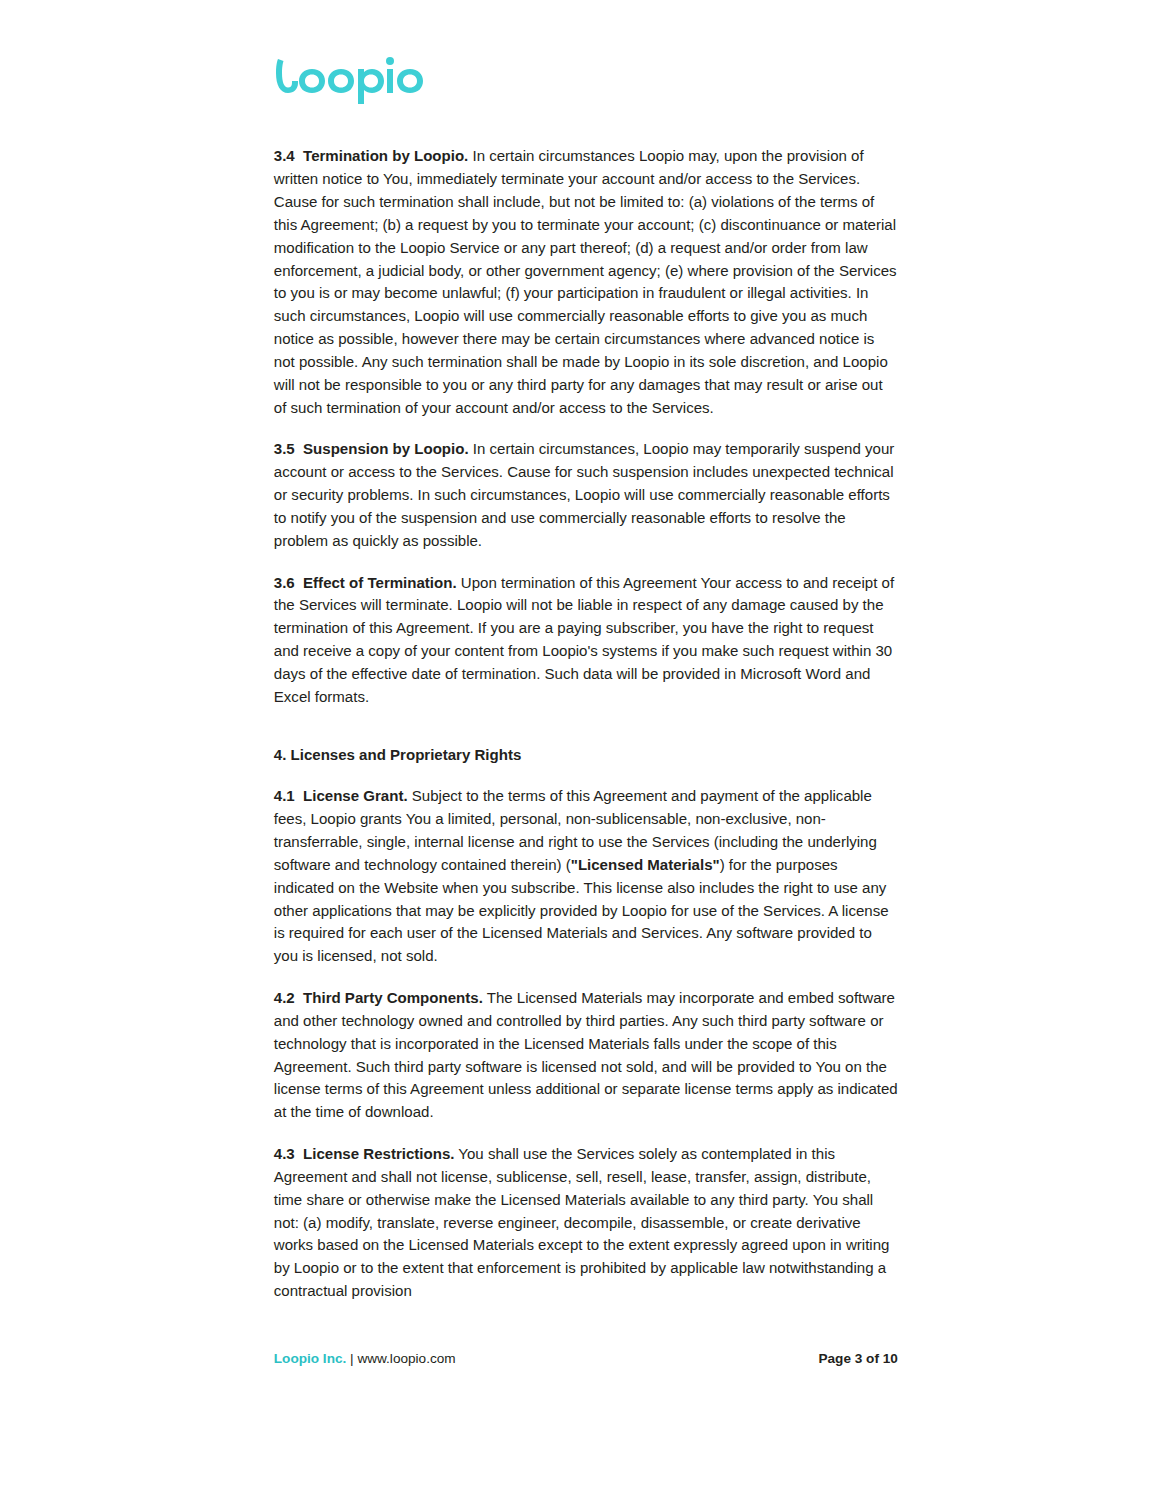3.4 Termination by Loopio. In certain circumstances Loopio may, upon the provision of written notice to You, immediately terminate your account and/or access to the Services. Cause for such termination shall include, but not be limited to: (a) violations of the terms of this Agreement; (b) a request by you to terminate your account; (c) discontinuance or material modification to the Loopio Service or any part thereof; (d) a request and/or order from law enforcement, a judicial body, or other government agency; (e) where provision of the Services to you is or may become unlawful; (f) your participation in fraudulent or illegal activities. In such circumstances, Loopio will use commercially reasonable efforts to give you as much notice as possible, however there may be certain circumstances where advanced notice is not possible. Any such termination shall be made by Loopio in its sole discretion, and Loopio will not be responsible to you or any third party for any damages that may result or arise out of such termination of your account and/or access to the Services.
3.5 Suspension by Loopio. In certain circumstances, Loopio may temporarily suspend your account or access to the Services. Cause for such suspension includes unexpected technical or security problems. In such circumstances, Loopio will use commercially reasonable efforts to notify you of the suspension and use commercially reasonable efforts to resolve the problem as quickly as possible.
3.6 Effect of Termination. Upon termination of this Agreement Your access to and receipt of the Services will terminate. Loopio will not be liable in respect of any damage caused by the termination of this Agreement. If you are a paying subscriber, you have the right to request and receive a copy of your content from Loopio's systems if you make such request within 30 days of the effective date of termination. Such data will be provided in Microsoft Word and Excel formats.
4. Licenses and Proprietary Rights
4.1 License Grant. Subject to the terms of this Agreement and payment of the applicable fees, Loopio grants You a limited, personal, non-sublicensable, non-exclusive, non-transferrable, single, internal license and right to use the Services (including the underlying software and technology contained therein) ("Licensed Materials") for the purposes indicated on the Website when you subscribe. This license also includes the right to use any other applications that may be explicitly provided by Loopio for use of the Services. A license is required for each user of the Licensed Materials and Services. Any software provided to you is licensed, not sold.
4.2 Third Party Components. The Licensed Materials may incorporate and embed software and other technology owned and controlled by third parties. Any such third party software or technology that is incorporated in the Licensed Materials falls under the scope of this Agreement. Such third party software is licensed not sold, and will be provided to You on the license terms of this Agreement unless additional or separate license terms apply as indicated at the time of download.
4.3 License Restrictions. You shall use the Services solely as contemplated in this Agreement and shall not license, sublicense, sell, resell, lease, transfer, assign, distribute, time share or otherwise make the Licensed Materials available to any third party. You shall not: (a) modify, translate, reverse engineer, decompile, disassemble, or create derivative works based on the Licensed Materials except to the extent expressly agreed upon in writing by Loopio or to the extent that enforcement is prohibited by applicable law notwithstanding a contractual provision
Loopio Inc. | www.loopio.com
Page 3 of 10